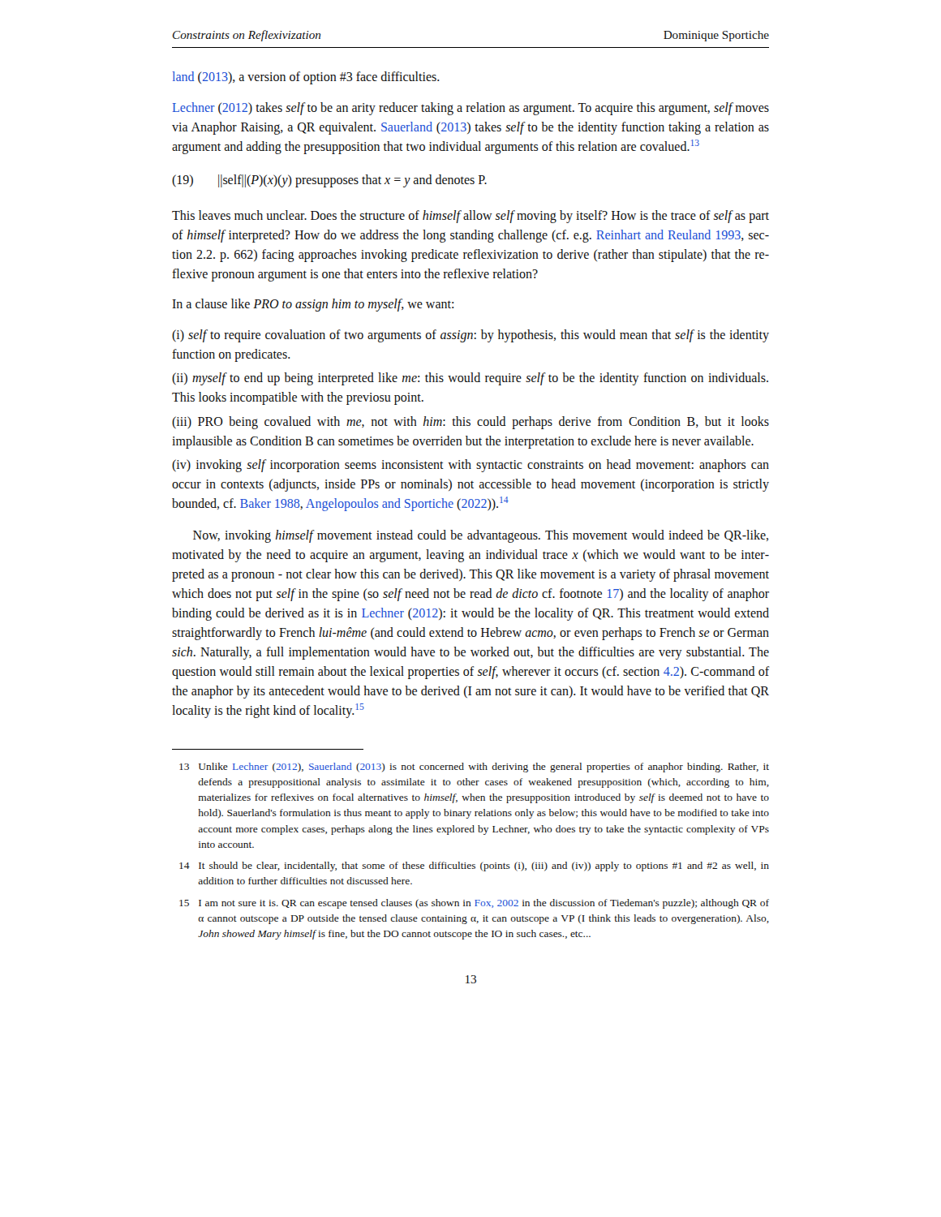Constraints on Reflexivization Dominique Sportiche
land (2013), a version of option #3 face difficulties.
Lechner (2012) takes self to be an arity reducer taking a relation as argument. To acquire this argument, self moves via Anaphor Raising, a QR equivalent. Sauerland (2013) takes self to be the identity function taking a relation as argument and adding the presupposition that two individual arguments of this relation are covalued.13
(19) ||self||(P)(x)(y) presupposes that x = y and denotes P.
This leaves much unclear. Does the structure of himself allow self moving by itself? How is the trace of self as part of himself interpreted? How do we address the long standing challenge (cf. e.g. Reinhart and Reuland 1993, section 2.2. p. 662) facing approaches invoking predicate reflexivization to derive (rather than stipulate) that the reflexive pronoun argument is one that enters into the reflexive relation?
In a clause like PRO to assign him to myself, we want:
(i) self to require covaluation of two arguments of assign: by hypothesis, this would mean that self is the identity function on predicates.
(ii) myself to end up being interpreted like me: this would require self to be the identity function on individuals. This looks incompatible with the previosu point.
(iii) PRO being covalued with me, not with him: this could perhaps derive from Condition B, but it looks implausible as Condition B can sometimes be overriden but the interpretation to exclude here is never available.
(iv) invoking self incorporation seems inconsistent with syntactic constraints on head movement: anaphors can occur in contexts (adjuncts, inside PPs or nominals) not accessible to head movement (incorporation is strictly bounded, cf. Baker 1988, Angelopoulos and Sportiche (2022)).14
Now, invoking himself movement instead could be advantageous. This movement would indeed be QR-like, motivated by the need to acquire an argument, leaving an individual trace x (which we would want to be interpreted as a pronoun - not clear how this can be derived). This QR like movement is a variety of phrasal movement which does not put self in the spine (so self need not be read de dicto cf. footnote 17) and the locality of anaphor binding could be derived as it is in Lechner (2012): it would be the locality of QR. This treatment would extend straightforwardly to French lui-même (and could extend to Hebrew acmo, or even perhaps to French se or German sich. Naturally, a full implementation would have to be worked out, but the difficulties are very substantial. The question would still remain about the lexical properties of self, wherever it occurs (cf. section 4.2). C-command of the anaphor by its antecedent would have to be derived (I am not sure it can). It would have to be verified that QR locality is the right kind of locality.15
13 Unlike Lechner (2012), Sauerland (2013) is not concerned with deriving the general properties of anaphor binding. Rather, it defends a presuppositional analysis to assimilate it to other cases of weakened presupposition (which, according to him, materializes for reflexives on focal alternatives to himself, when the presupposition introduced by self is deemed not to have to hold). Sauerland's formulation is thus meant to apply to binary relations only as below; this would have to be modified to take into account more complex cases, perhaps along the lines explored by Lechner, who does try to take the syntactic complexity of VPs into account.
14 It should be clear, incidentally, that some of these difficulties (points (i), (iii) and (iv)) apply to options #1 and #2 as well, in addition to further difficulties not discussed here.
15 I am not sure it is. QR can escape tensed clauses (as shown in Fox, 2002 in the discussion of Tiedeman's puzzle); although QR of α cannot outscope a DP outside the tensed clause containing α, it can outscope a VP (I think this leads to overgeneration). Also, John showed Mary himself is fine, but the DO cannot outscope the IO in such cases., etc...
13